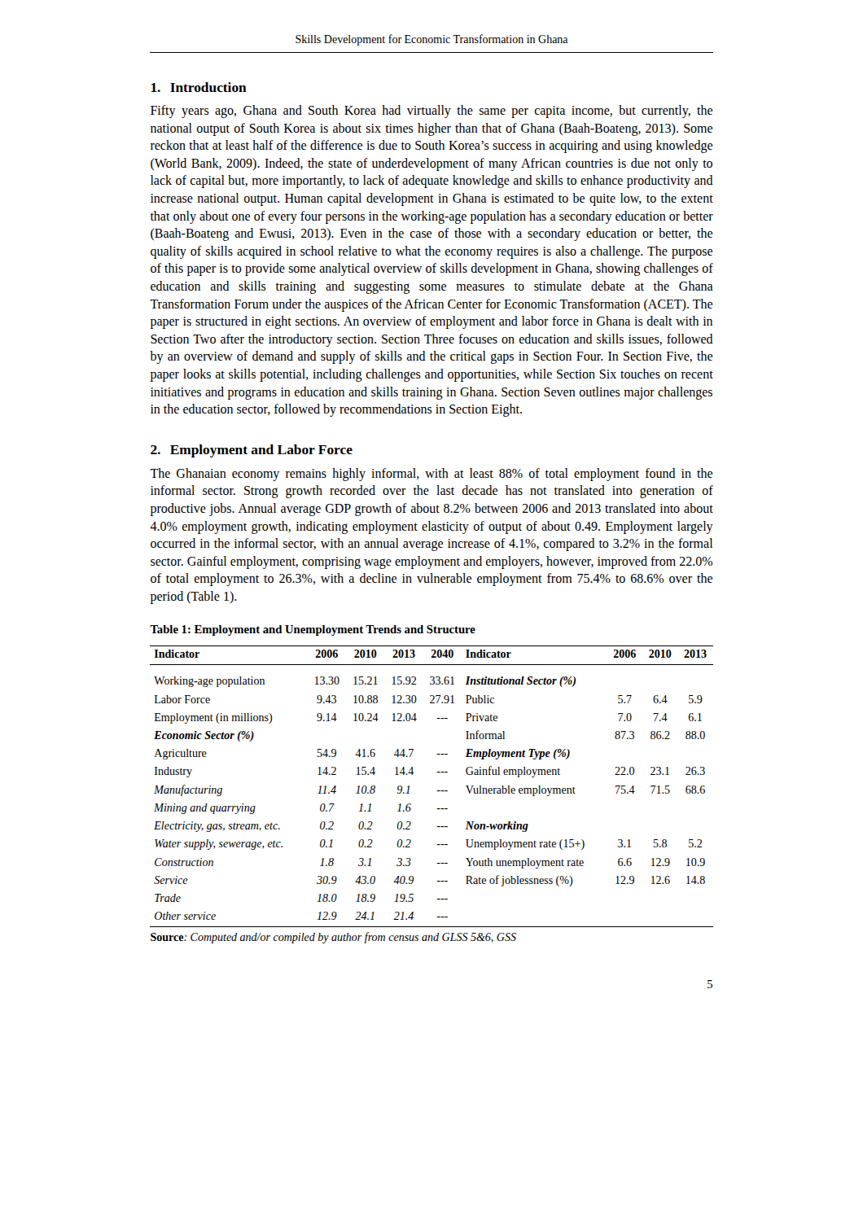Skills Development for Economic Transformation in Ghana
1. Introduction
Fifty years ago, Ghana and South Korea had virtually the same per capita income, but currently, the national output of South Korea is about six times higher than that of Ghana (Baah-Boateng, 2013). Some reckon that at least half of the difference is due to South Korea’s success in acquiring and using knowledge (World Bank, 2009). Indeed, the state of underdevelopment of many African countries is due not only to lack of capital but, more importantly, to lack of adequate knowledge and skills to enhance productivity and increase national output. Human capital development in Ghana is estimated to be quite low, to the extent that only about one of every four persons in the working-age population has a secondary education or better (Baah-Boateng and Ewusi, 2013). Even in the case of those with a secondary education or better, the quality of skills acquired in school relative to what the economy requires is also a challenge. The purpose of this paper is to provide some analytical overview of skills development in Ghana, showing challenges of education and skills training and suggesting some measures to stimulate debate at the Ghana Transformation Forum under the auspices of the African Center for Economic Transformation (ACET). The paper is structured in eight sections. An overview of employment and labor force in Ghana is dealt with in Section Two after the introductory section. Section Three focuses on education and skills issues, followed by an overview of demand and supply of skills and the critical gaps in Section Four. In Section Five, the paper looks at skills potential, including challenges and opportunities, while Section Six touches on recent initiatives and programs in education and skills training in Ghana. Section Seven outlines major challenges in the education sector, followed by recommendations in Section Eight.
2. Employment and Labor Force
The Ghanaian economy remains highly informal, with at least 88% of total employment found in the informal sector. Strong growth recorded over the last decade has not translated into generation of productive jobs. Annual average GDP growth of about 8.2% between 2006 and 2013 translated into about 4.0% employment growth, indicating employment elasticity of output of about 0.49. Employment largely occurred in the informal sector, with an annual average increase of 4.1%, compared to 3.2% in the formal sector. Gainful employment, comprising wage employment and employers, however, improved from 22.0% of total employment to 26.3%, with a decline in vulnerable employment from 75.4% to 68.6% over the period (Table 1).
Table 1: Employment and Unemployment Trends and Structure
| Indicator | 2006 | 2010 | 2013 | 2040 | Indicator | 2006 | 2010 | 2013 |
| --- | --- | --- | --- | --- | --- | --- | --- | --- |
| Working-age population | 13.30 | 15.21 | 15.92 | 33.61 | Institutional Sector (%) | | | |
| Labor Force | 9.43 | 10.88 | 12.30 | 27.91 | Public | 5.7 | 6.4 | 5.9 |
| Employment (in millions) | 9.14 | 10.24 | 12.04 | --- | Private | 7.0 | 7.4 | 6.1 |
| Economic Sector (%) | | | | | Informal | 87.3 | 86.2 | 88.0 |
| Agriculture | 54.9 | 41.6 | 44.7 | --- | Employment Type (%) | | | |
| Industry | 14.2 | 15.4 | 14.4 | --- | Gainful employment | 22.0 | 23.1 | 26.3 |
| Manufacturing | 11.4 | 10.8 | 9.1 | --- | Vulnerable employment | 75.4 | 71.5 | 68.6 |
| Mining and quarrying | 0.7 | 1.1 | 1.6 | --- | | | | |
| Electricity, gas, stream, etc. | 0.2 | 0.2 | 0.2 | --- | Non-working | | | |
| Water supply, sewerage, etc. | 0.1 | 0.2 | 0.2 | --- | Unemployment rate (15+) | 3.1 | 5.8 | 5.2 |
| Construction | 1.8 | 3.1 | 3.3 | --- | Youth unemployment rate | 6.6 | 12.9 | 10.9 |
| Service | 30.9 | 43.0 | 40.9 | --- | Rate of joblessness (%) | 12.9 | 12.6 | 14.8 |
| Trade | 18.0 | 18.9 | 19.5 | --- | | | | |
| Other service | 12.9 | 24.1 | 21.4 | --- | | | | |
Source: Computed and/or compiled by author from census and GLSS 5&6, GSS
5